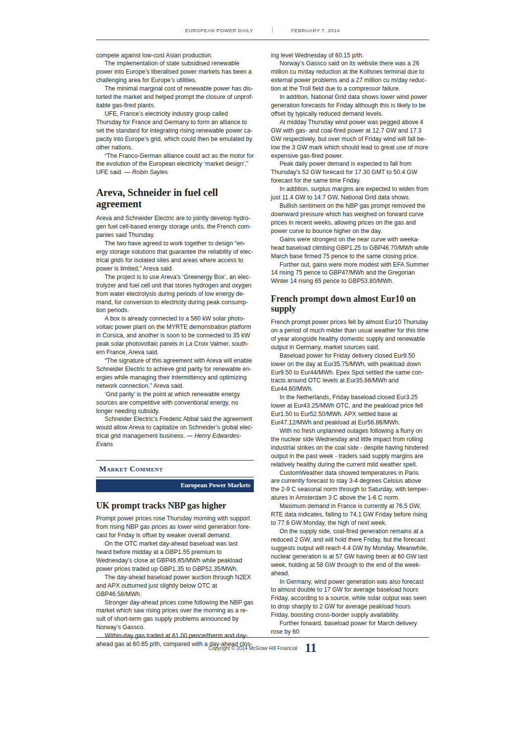European Power Daily February 7, 2014
compete against low-cost Asian production.
The implementation of state subsidised renewable power into Europe’s liberalised power markets has been a challenging area for Europe’s utilities.
The minimal marginal cost of renewable power has distorted the market and helped prompt the closure of unprofitable gas-fired plants.
UFE, France’s electricity industry group called Thursday for France and Germany to form an alliance to set the standard for integrating rising renewable power capacity into Europe’s grid, which could then be emulated by other nations.
“The Franco-German alliance could act as the motor for the evolution of the European electricity ‘market design’,” UFE said. — Robin Sayles
Areva, Schneider in fuel cell agreement
Areva and Schneider Electric are to jointly develop hydrogen fuel cell-based energy storage units, the French companies said Thursday.
The two have agreed to work together to design “energy storage solutions that guarantee the reliability of electrical grids for isolated sites and areas where access to power is limited,” Areva said.
The project is to use Areva’s ‘Greenergy Box’, an electrolyzer and fuel cell unit that stores hydrogen and oxygen from water electrolysis during periods of low energy demand, for conversion to electricity during peak consumption periods.
A box is already connected to a 560 kW solar photovoltaic power plant on the MYRTE demonstration platform in Corsica, and another is soon to be connected to 35 kW peak solar photovoltaic panels in La Croix Valmer, southern France, Areva said.
“The signature of this agreement with Areva will enable Schneider Electric to achieve grid parity for renewable energies while managing their intermittency and optimizing network connection,” Areva said.
‘Grid parity’ is the point at which renewable energy sources are competitive with conventional energy, no longer needing subsidy.
Schneider Electric’s Frederic Abbal said the agreement would allow Areva to capitalize on Schneider’s global electrical grid management business. — Henry Edwardes-Evans
Market Comment
European Power Markets
UK prompt tracks NBP gas higher
Prompt power prices rose Thursday morning with support from rising NBP gas prices as lower wind generation forecast for Friday is offset by weaker overall demand.
On the OTC market day-ahead baseload was last heard before midday at a GBP1.55 premium to Wednesday’s close at GBP46.65/MWh while peakload power prices traded up GBP1.35 to GBP52.35/MWh.
The day-ahead baseload power auction through N2EX and APX outturned just slightly below OTC at GBP46.58/MWh.
Stronger day-ahead prices come following the NBP gas market which saw rising prices over the morning as a result of short-term gas supply problems announced by Norway’s Gassco.
Within-day gas traded at 61.00 pence/therm and day-ahead gas at 60.65 p/th, compared with a day-ahead closing level Wednesday of 60.15 p/th.
Norway’s Gassco said on its website there was a 26 million cu m/day reduction at the Kollsnes terminal due to external power problems and a 27 million cu m/day reduction at the Troll field due to a compressor failure.
In addition, National Grid data shows lower wind power generation forecasts for Friday although this is likely to be offset by typically reduced demand levels.
At midday Thursday wind power was pegged above 4 GW with gas- and coal-fired power at 12.7 GW and 17.3 GW respectively, but over much of Friday wind will fall below the 3 GW mark which should lead to great use of more expensive gas-fired power.
Peak daily power demand is expected to fall from Thursday’s 52 GW forecast for 17.30 GMT to 50.4 GW forecast for the same time Friday.
In addition, surplus margins are expected to widen from just 11.4 GW to 14.7 GW, National Grid data shows.
Bullish sentiment on the NBP gas prompt removed the downward pressure which has weighed on forward curve prices in recent weeks, allowing prices on the gas and power curve to bounce higher on the day.
Gains were strongest on the near curve with weekahead baseload climbing GBP1.25 to GBP46.70/MWh while March base firmed 75 pence to the same closing price.
Further out, gains were more modest with EFA Summer 14 rising 75 pence to GBP47/MWh and the Gregorian Winter 14 rising 65 pence to GBP53.80/MWh.
French prompt down almost Eur10 on supply
French prompt power prices fell by almost Eur10 Thursday on a period of much milder than usual weather for this time of year alongside healthy domestic supply and renewable output in Germany, market sources said.
Baseload power for Friday delivery closed Eur9.50 lower on the day at Eur35.75/MWh, with peakload down Eur9.50 to Eur44/MWh. Epex Spot settled the same contracts around OTC levels at Eur35.86/MWh and Eur44.60/MWh.
In the Netherlands, Friday baseload closed Eur3.25 lower at Eur43.25/MWh OTC, and the peakload price fell Eur1.50 to Eur52.50/MWh. APX settled base at Eur47.12/MWh and peakload at Eur56.86/MWh.
With no fresh unplanned outages following a flurry on the nuclear side Wednesday and little impact from rolling industrial strikes on the coal side - despite having hindered output in the past week - traders said supply margins are relatively healthy during the current mild weather spell.
CustomWeather data showed temperatures in Paris are currently forecast to stay 3-4 degrees Celsius above the 2-9 C seasonal norm through to Saturday, with temperatures in Amsterdam 3 C above the 1-6 C norm.
Maximum demand in France is currently at 76.5 GW, RTE data indicates, falling to 74.1 GW Friday before rising to 77.6 GW Monday, the high of next week.
On the supply side, coal-fired generation remains at a reduced 2 GW, and will hold there Friday, but the forecast suggests output will reach 4.4 GW by Monday. Meanwhile, nuclear generation is at 57 GW having been at 60 GW last week, holding at 58 GW through to the end of the week-ahead.
In Germany, wind power generation was also forecast to almost double to 17 GW for average baseload hours Friday, according to a source, while solar output was seen to drop sharply to 2 GW for average peakload hours Friday, boosting cross-border supply availability.
Further forward, baseload power for March delivery rose by 60
Copyright © 2014 McGraw Hill Financial
11